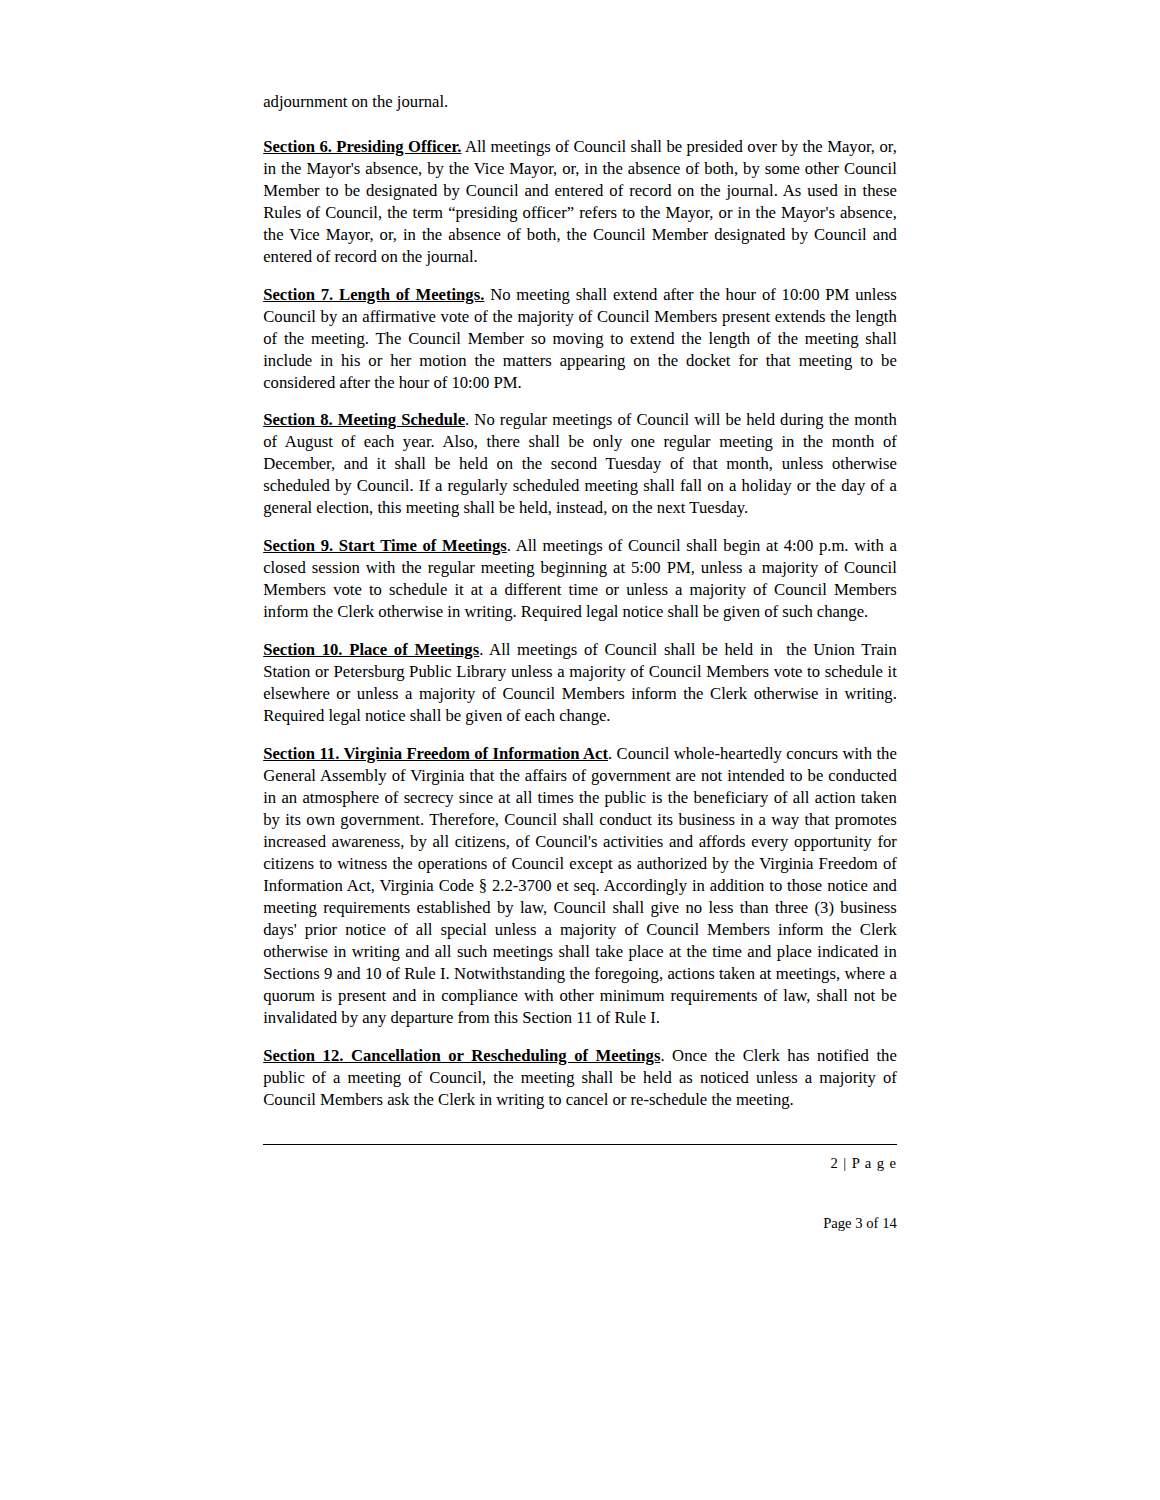adjournment on the journal.
Section 6. Presiding Officer. All meetings of Council shall be presided over by the Mayor, or, in the Mayor's absence, by the Vice Mayor, or, in the absence of both, by some other Council Member to be designated by Council and entered of record on the journal. As used in these Rules of Council, the term “presiding officer” refers to the Mayor, or in the Mayor's absence, the Vice Mayor, or, in the absence of both, the Council Member designated by Council and entered of record on the journal.
Section 7. Length of Meetings. No meeting shall extend after the hour of 10:00 PM unless Council by an affirmative vote of the majority of Council Members present extends the length of the meeting. The Council Member so moving to extend the length of the meeting shall include in his or her motion the matters appearing on the docket for that meeting to be considered after the hour of 10:00 PM.
Section 8. Meeting Schedule. No regular meetings of Council will be held during the month of August of each year. Also, there shall be only one regular meeting in the month of December, and it shall be held on the second Tuesday of that month, unless otherwise scheduled by Council. If a regularly scheduled meeting shall fall on a holiday or the day of a general election, this meeting shall be held, instead, on the next Tuesday.
Section 9. Start Time of Meetings. All meetings of Council shall begin at 4:00 p.m. with a closed session with the regular meeting beginning at 5:00 PM, unless a majority of Council Members vote to schedule it at a different time or unless a majority of Council Members inform the Clerk otherwise in writing. Required legal notice shall be given of such change.
Section 10. Place of Meetings. All meetings of Council shall be held in the Union Train Station or Petersburg Public Library unless a majority of Council Members vote to schedule it elsewhere or unless a majority of Council Members inform the Clerk otherwise in writing. Required legal notice shall be given of each change.
Section 11. Virginia Freedom of Information Act. Council whole-heartedly concurs with the General Assembly of Virginia that the affairs of government are not intended to be conducted in an atmosphere of secrecy since at all times the public is the beneficiary of all action taken by its own government. Therefore, Council shall conduct its business in a way that promotes increased awareness, by all citizens, of Council's activities and affords every opportunity for citizens to witness the operations of Council except as authorized by the Virginia Freedom of Information Act, Virginia Code § 2.2-3700 et seq. Accordingly in addition to those notice and meeting requirements established by law, Council shall give no less than three (3) business days' prior notice of all special unless a majority of Council Members inform the Clerk otherwise in writing and all such meetings shall take place at the time and place indicated in Sections 9 and 10 of Rule I. Notwithstanding the foregoing, actions taken at meetings, where a quorum is present and in compliance with other minimum requirements of law, shall not be invalidated by any departure from this Section 11 of Rule I.
Section 12. Cancellation or Rescheduling of Meetings. Once the Clerk has notified the public of a meeting of Council, the meeting shall be held as noticed unless a majority of Council Members ask the Clerk in writing to cancel or re-schedule the meeting.
2 | P a g e
Page 3 of 14